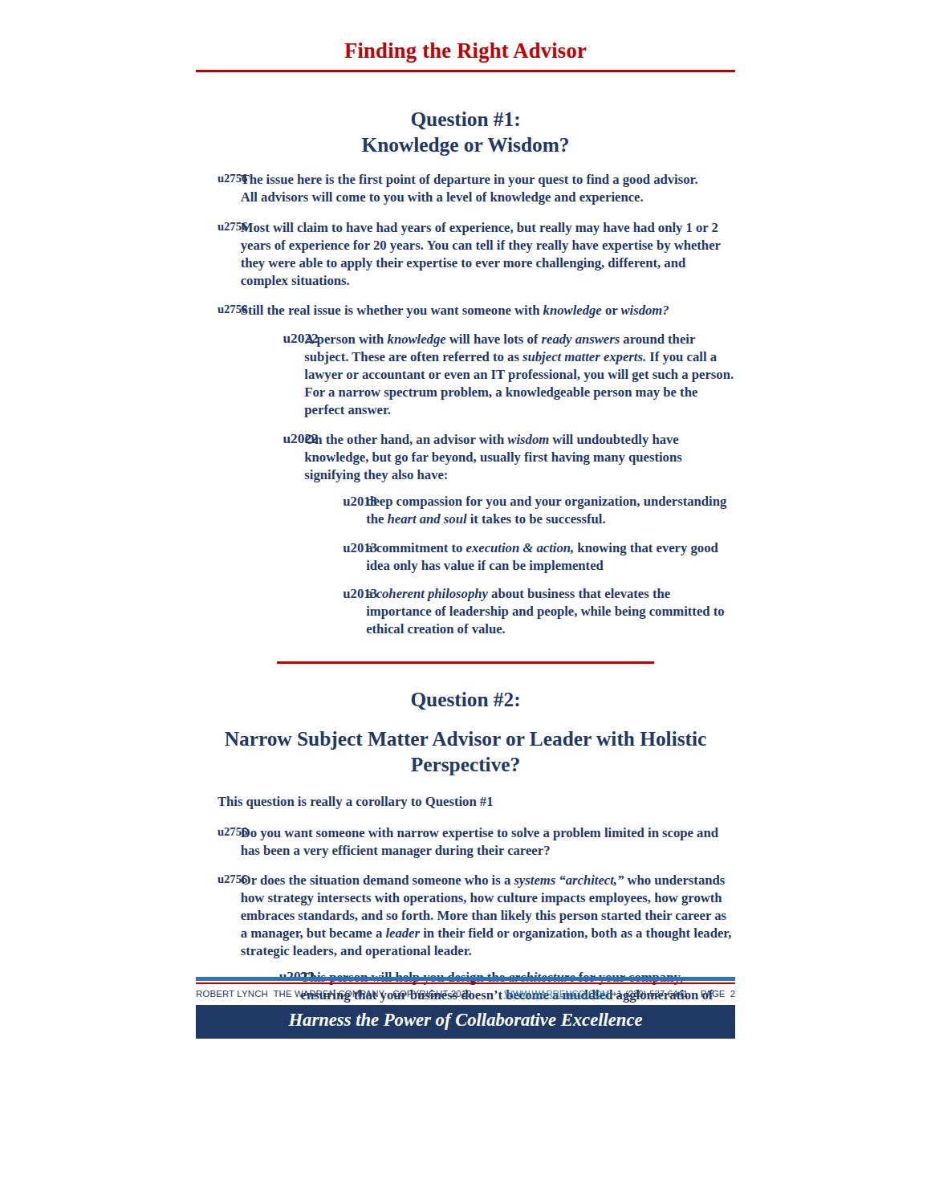Finding the Right Advisor
Question #1:Knowledge or Wisdom?
The issue here is the first point of departure in your quest to find a good advisor.
All advisors will come to you with a level of knowledge and experience.
Most will claim to have had years of experience, but really may have had only 1 or 2 years of experience for 20 years. You can tell if they really have expertise by whether they were able to apply their expertise to ever more challenging, different, and complex situations.
Still the real issue is whether you want someone with knowledge or wisdom?
A person with knowledge will have lots of ready answers around their subject. These are often referred to as subject matter experts. If you call a lawyer or accountant or even an IT professional, you will get such a person. For a narrow spectrum problem, a knowledgeable person may be the perfect answer.
On the other hand, an advisor with wisdom will undoubtedly have knowledge, but go far beyond, usually first having many questions signifying they also have:
deep compassion for you and your organization, understanding the heart and soul it takes to be successful.
a commitment to execution & action, knowing that every good idea only has value if can be implemented
a coherent philosophy about business that elevates the importance of leadership and people, while being committed to ethical creation of value.
Question #2:
Narrow Subject Matter Advisor or Leader with Holistic Perspective?
This question is really a corollary to Question #1
Do you want someone with narrow expertise to solve a problem limited in scope and has been a very efficient manager during their career?
Or does the situation demand someone who is a systems “architect,” who understands how strategy intersects with operations, how culture impacts employees, how growth embraces standards, and so forth. More than likely this person started their career as a manager, but became a leader in their field or organization, both as a thought leader, strategic leaders, and operational leader.
This person will help you design the architecture for your company, ensuring that your business doesn’t become a muddled agglomeration of adversarial
ROBERT LYNCH THE WARREN COMPANY COPYRIGHT 2019 WWW.WARRENCO.COM +1-(239)-537-6441 PAGE 2
Harness the Power of Collaborative Excellence